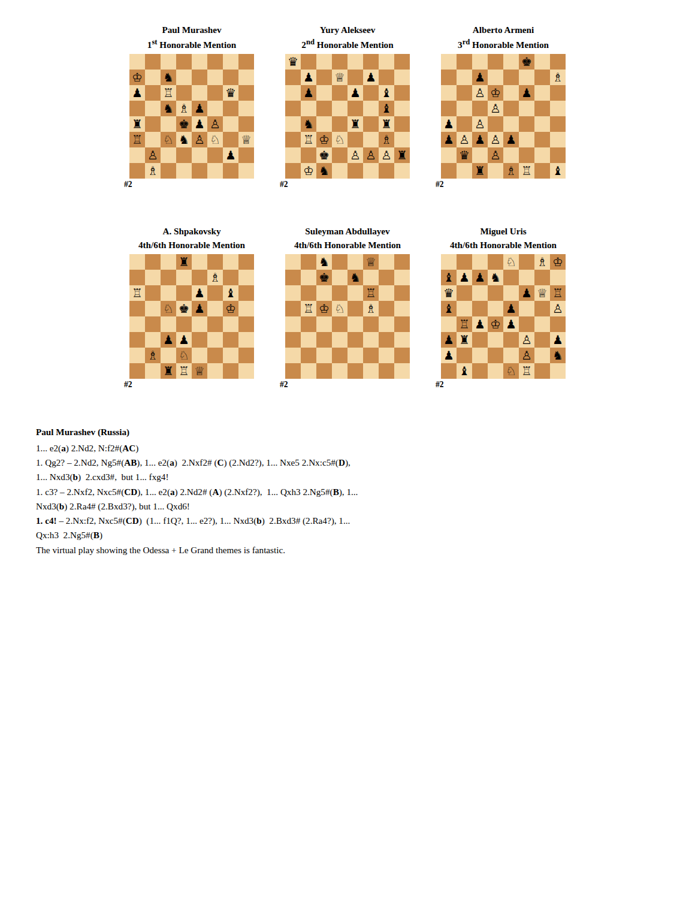Paul Murashev
1st Honorable Mention
| ♔ | | ♞ | | | | | |
| ♟ | | ♖ | | | | ♛ | |
| | | ♞ | ♗ | ♟ | | | |
| ♜ | | | ♚ | ♟ | ♙ | | |
| ♖ | | ♘ | ♞ | ♙ | ♘ | | ♕ |
| | ♙ | | | | | ♟ | |
| | ♗ | | | | | | |
#2
Yury Alekseev
2nd Honorable Mention
| ♛ | | | | | | | |
| | ♟ | | ♕ | | ♟ | | |
| | ♟ | | | ♟ | | ♝ | |
| | | | | | | ♝ | |
| | ♞ | | | ♜ | | ♜ | |
| | ♖ | ♔ | ♘ | | | ♗ | |
| | | ♚ | | ♙ | ♙ | ♙ | ♜ |
| | ♔ | ♞ | | | | | |
#2
Alberto Armeni
3rd Honorable Mention
| | | | | | ♚ | | |
| | | ♟ | | | | | ♗ |
| | | ♙ | ♔ | | ♟ | | |
| | | | ♙ | | | | |
| ♟ | | ♙ | | | | | |
| ♟ | ♙ | ♟ | ♙ | ♟ | | | |
| | ♛ | | ♙ | | | | |
| | | ♜ | | ♗ | ♖ | | ♝ |
#2
A. Shpakovsky
4th/6th Honorable Mention
| | | | ♜ | | | | |
| | | | | | ♗ | | |
| ♖ | | | | ♟ | | ♝ | |
| | | ♘ | ♚ | ♟ | | ♔ | |
| | | ♟ | ♟ | | | | |
| | ♗ | | ♘ | | | | |
| | | ♜ | ♖ | ♕ | | | |
#2
Suleyman Abdullayev
4th/6th Honorable Mention
| | | ♞ | | | ♕ | | |
| | | ♚ | | ♞ | | | |
| | | | | | ♖ | | |
| | ♖ | ♔ | ♘ | | ♗ | | |
#2
Miguel Uris
4th/6th Honorable Mention
| | | | | ♘ | | ♗ | ♔ |
| ♝ | ♟ | ♟ | ♞ | | | | |
| ♛ | | | | | ♟ | ♕ | ♖ |
| ♝ | | | | ♟ | | | ♙ |
| | ♖ | ♟ | ♔ | ♟ | | | |
| ♟ | ♜ | | | | ♙ | | ♟ |
| ♟ | | | | | ♙ | | ♞ |
| | ♝ | | | ♘ | ♖ | | |
#2
Paul Murashev (Russia)
1... e2(a) 2.Nd2, N:f2#(AC)
1. Qg2? – 2.Nd2, Ng5#(AB), 1... e2(a) 2.Nxf2# (C) (2.Nd2?), 1... Nxe5 2.Nx:c5#(D),
1... Nxd3(b) 2.cxd3#, but 1... fxg4!
1. c3? – 2.Nxf2, Nxc5#(CD), 1... e2(a) 2.Nd2# (A) (2.Nxf2?), 1... Qxh3 2.Ng5#(B), 1...
Nxd3(b) 2.Ra4# (2.Bxd3?), but 1... Qxd6!
1. c4! – 2.Nx:f2, Nxc5#(CD) (1... f1Q?, 1... e2?), 1... Nxd3(b) 2.Bxd3# (2.Ra4?), 1...
Qx:h3 2.Ng5#(B)
The virtual play showing the Odessa + Le Grand themes is fantastic.